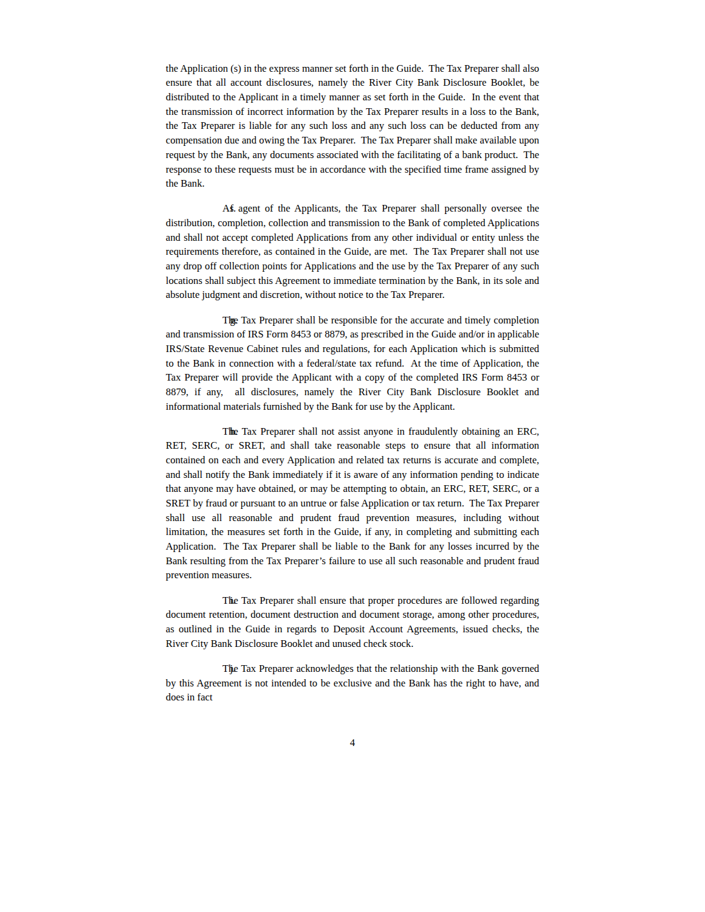the Application (s) in the express manner set forth in the Guide. The Tax Preparer shall also ensure that all account disclosures, namely the River City Bank Disclosure Booklet, be distributed to the Applicant in a timely manner as set forth in the Guide. In the event that the transmission of incorrect information by the Tax Preparer results in a loss to the Bank, the Tax Preparer is liable for any such loss and any such loss can be deducted from any compensation due and owing the Tax Preparer. The Tax Preparer shall make available upon request by the Bank, any documents associated with the facilitating of a bank product. The response to these requests must be in accordance with the specified time frame assigned by the Bank.
f. As agent of the Applicants, the Tax Preparer shall personally oversee the distribution, completion, collection and transmission to the Bank of completed Applications and shall not accept completed Applications from any other individual or entity unless the requirements therefore, as contained in the Guide, are met. The Tax Preparer shall not use any drop off collection points for Applications and the use by the Tax Preparer of any such locations shall subject this Agreement to immediate termination by the Bank, in its sole and absolute judgment and discretion, without notice to the Tax Preparer.
g. The Tax Preparer shall be responsible for the accurate and timely completion and transmission of IRS Form 8453 or 8879, as prescribed in the Guide and/or in applicable IRS/State Revenue Cabinet rules and regulations, for each Application which is submitted to the Bank in connection with a federal/state tax refund. At the time of Application, the Tax Preparer will provide the Applicant with a copy of the completed IRS Form 8453 or 8879, if any, all disclosures, namely the River City Bank Disclosure Booklet and informational materials furnished by the Bank for use by the Applicant.
h. The Tax Preparer shall not assist anyone in fraudulently obtaining an ERC, RET, SERC, or SRET, and shall take reasonable steps to ensure that all information contained on each and every Application and related tax returns is accurate and complete, and shall notify the Bank immediately if it is aware of any information pending to indicate that anyone may have obtained, or may be attempting to obtain, an ERC, RET, SERC, or a SRET by fraud or pursuant to an untrue or false Application or tax return. The Tax Preparer shall use all reasonable and prudent fraud prevention measures, including without limitation, the measures set forth in the Guide, if any, in completing and submitting each Application. The Tax Preparer shall be liable to the Bank for any losses incurred by the Bank resulting from the Tax Preparer’s failure to use all such reasonable and prudent fraud prevention measures.
i. The Tax Preparer shall ensure that proper procedures are followed regarding document retention, document destruction and document storage, among other procedures, as outlined in the Guide in regards to Deposit Account Agreements, issued checks, the River City Bank Disclosure Booklet and unused check stock.
j. The Tax Preparer acknowledges that the relationship with the Bank governed by this Agreement is not intended to be exclusive and the Bank has the right to have, and does in fact
4